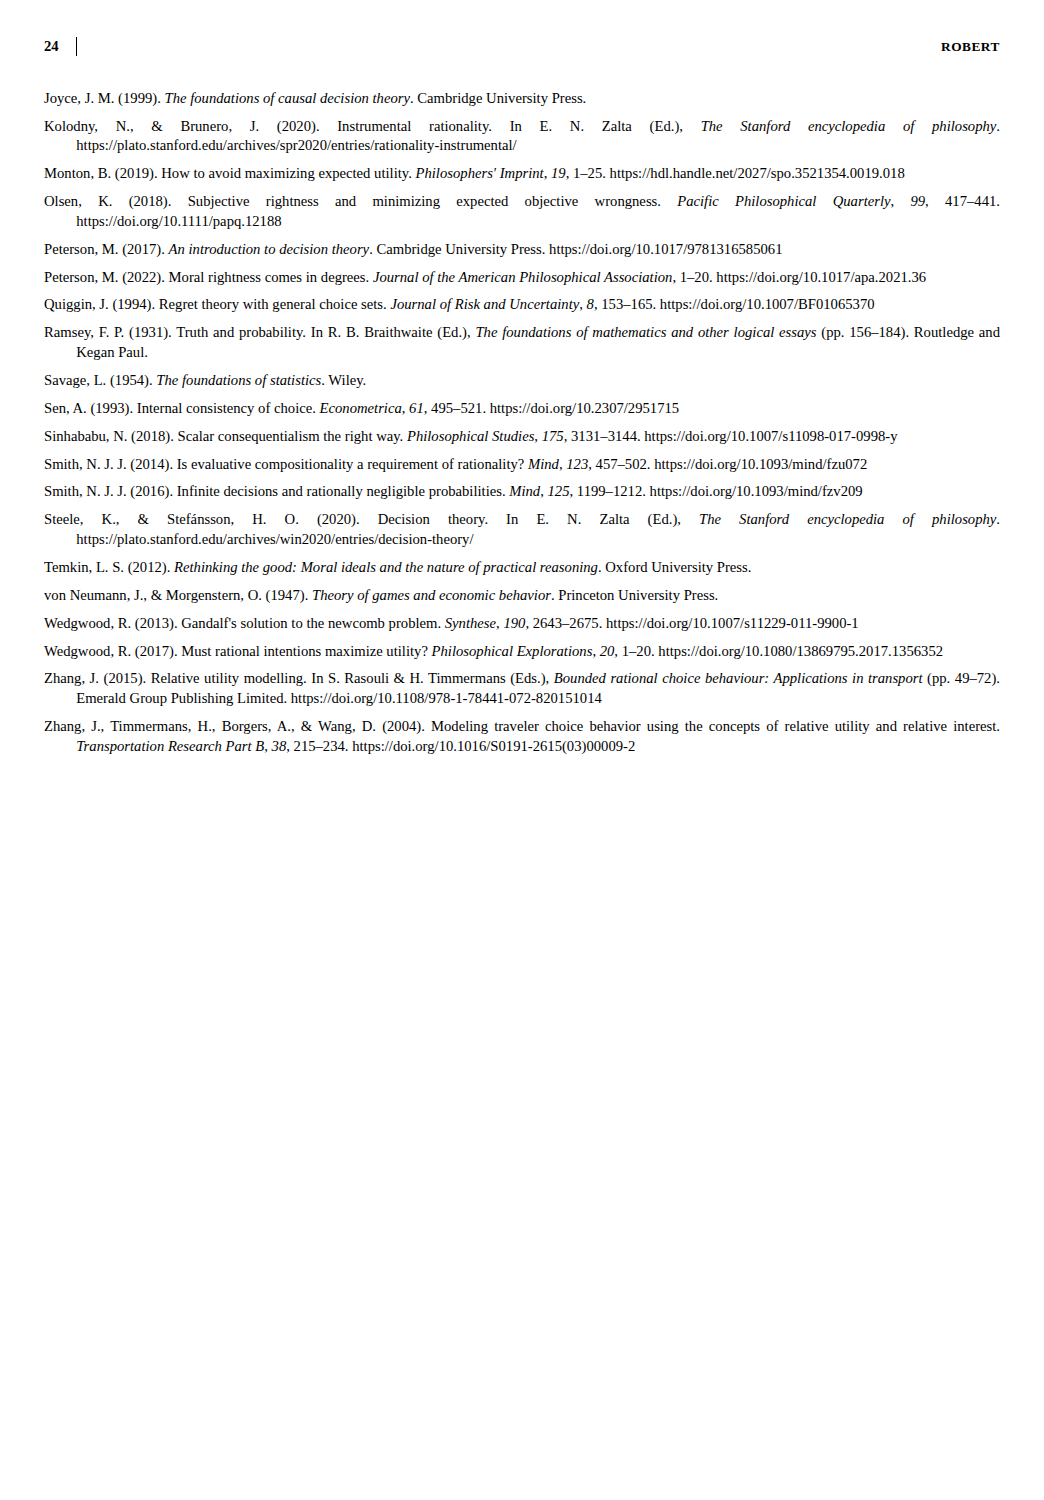24 ROBERT
Joyce, J. M. (1999). The foundations of causal decision theory. Cambridge University Press.
Kolodny, N., & Brunero, J. (2020). Instrumental rationality. In E. N. Zalta (Ed.), The Stanford encyclopedia of philosophy. https://plato.stanford.edu/archives/spr2020/entries/rationality-instrumental/
Monton, B. (2019). How to avoid maximizing expected utility. Philosophers' Imprint, 19, 1–25. https://hdl.handle.net/2027/spo.3521354.0019.018
Olsen, K. (2018). Subjective rightness and minimizing expected objective wrongness. Pacific Philosophical Quarterly, 99, 417–441. https://doi.org/10.1111/papq.12188
Peterson, M. (2017). An introduction to decision theory. Cambridge University Press. https://doi.org/10.1017/9781316585061
Peterson, M. (2022). Moral rightness comes in degrees. Journal of the American Philosophical Association, 1–20. https://doi.org/10.1017/apa.2021.36
Quiggin, J. (1994). Regret theory with general choice sets. Journal of Risk and Uncertainty, 8, 153–165. https://doi.org/10.1007/BF01065370
Ramsey, F. P. (1931). Truth and probability. In R. B. Braithwaite (Ed.), The foundations of mathematics and other logical essays (pp. 156–184). Routledge and Kegan Paul.
Savage, L. (1954). The foundations of statistics. Wiley.
Sen, A. (1993). Internal consistency of choice. Econometrica, 61, 495–521. https://doi.org/10.2307/2951715
Sinhababu, N. (2018). Scalar consequentialism the right way. Philosophical Studies, 175, 3131–3144. https://doi.org/10.1007/s11098-017-0998-y
Smith, N. J. J. (2014). Is evaluative compositionality a requirement of rationality? Mind, 123, 457–502. https://doi.org/10.1093/mind/fzu072
Smith, N. J. J. (2016). Infinite decisions and rationally negligible probabilities. Mind, 125, 1199–1212. https://doi.org/10.1093/mind/fzv209
Steele, K., & Stefánsson, H. O. (2020). Decision theory. In E. N. Zalta (Ed.), The Stanford encyclopedia of philosophy. https://plato.stanford.edu/archives/win2020/entries/decision-theory/
Temkin, L. S. (2012). Rethinking the good: Moral ideals and the nature of practical reasoning. Oxford University Press.
von Neumann, J., & Morgenstern, O. (1947). Theory of games and economic behavior. Princeton University Press.
Wedgwood, R. (2013). Gandalf's solution to the newcomb problem. Synthese, 190, 2643–2675. https://doi.org/10.1007/s11229-011-9900-1
Wedgwood, R. (2017). Must rational intentions maximize utility? Philosophical Explorations, 20, 1–20. https://doi.org/10.1080/13869795.2017.1356352
Zhang, J. (2015). Relative utility modelling. In S. Rasouli & H. Timmermans (Eds.), Bounded rational choice behaviour: Applications in transport (pp. 49–72). Emerald Group Publishing Limited. https://doi.org/10.1108/978-1-78441-072-820151014
Zhang, J., Timmermans, H., Borgers, A., & Wang, D. (2004). Modeling traveler choice behavior using the concepts of relative utility and relative interest. Transportation Research Part B, 38, 215–234. https://doi.org/10.1016/S0191-2615(03)00009-2